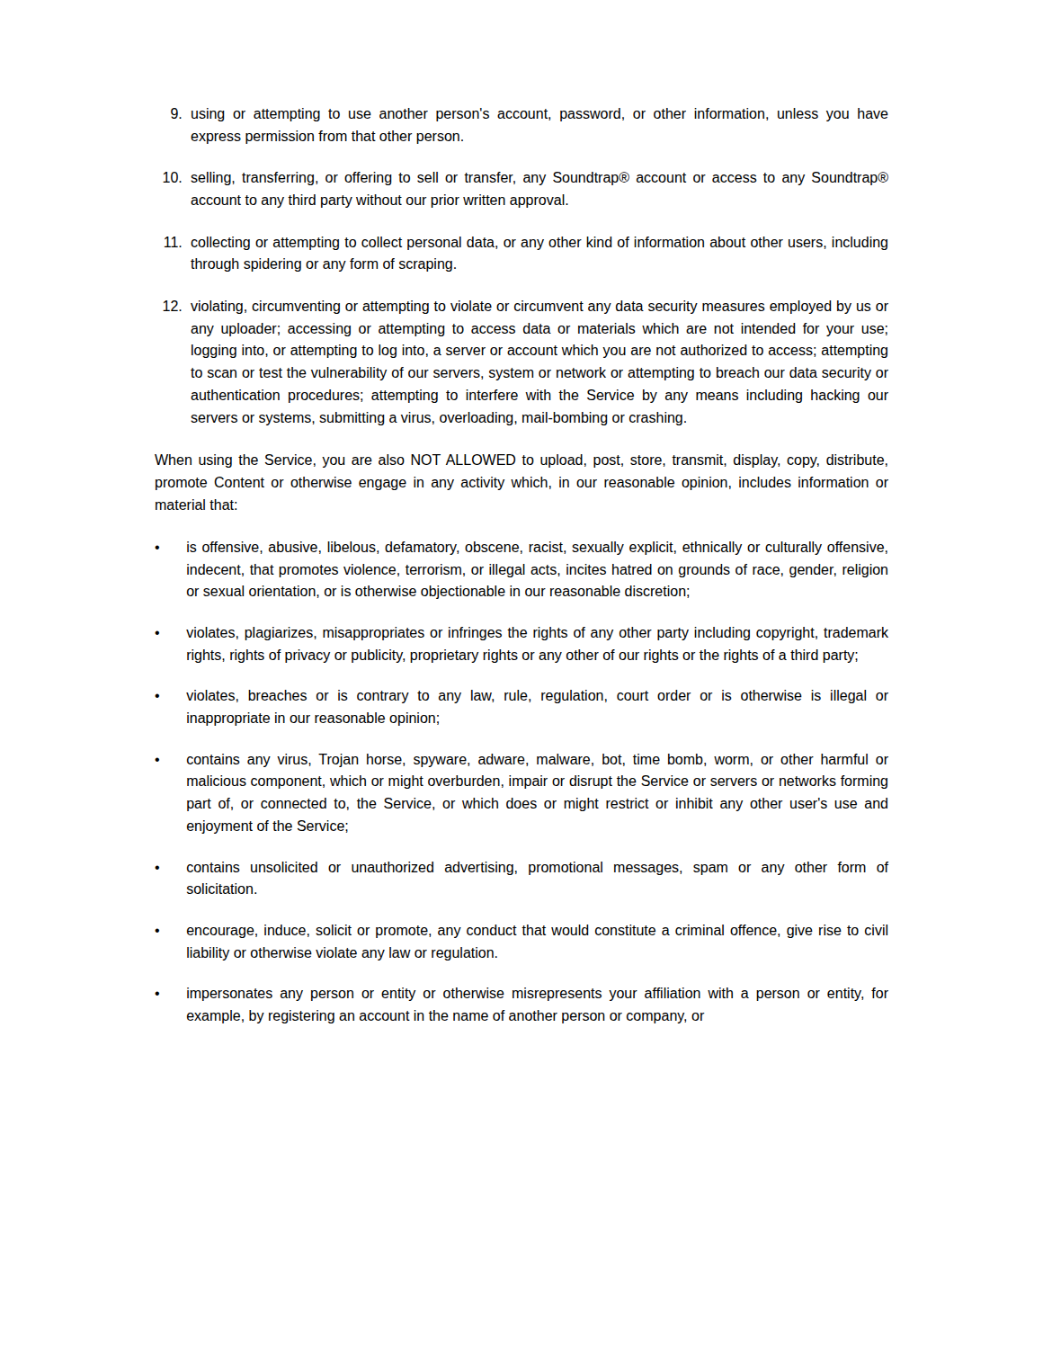using or attempting to use another person's account, password, or other information, unless you have express permission from that other person.
selling, transferring, or offering to sell or transfer, any Soundtrap® account or access to any Soundtrap® account to any third party without our prior written approval.
collecting or attempting to collect personal data, or any other kind of information about other users, including through spidering or any form of scraping.
violating, circumventing or attempting to violate or circumvent any data security measures employed by us or any uploader; accessing or attempting to access data or materials which are not intended for your use; logging into, or attempting to log into, a server or account which you are not authorized to access; attempting to scan or test the vulnerability of our servers, system or network or attempting to breach our data security or authentication procedures; attempting to interfere with the Service by any means including hacking our servers or systems, submitting a virus, overloading, mail-bombing or crashing.
When using the Service, you are also NOT ALLOWED to upload, post, store, transmit, display, copy, distribute, promote Content or otherwise engage in any activity which, in our reasonable opinion, includes information or material that:
is offensive, abusive, libelous, defamatory, obscene, racist, sexually explicit, ethnically or culturally offensive, indecent, that promotes violence, terrorism, or illegal acts, incites hatred on grounds of race, gender, religion or sexual orientation, or is otherwise objectionable in our reasonable discretion;
violates, plagiarizes, misappropriates or infringes the rights of any other party including copyright, trademark rights, rights of privacy or publicity, proprietary rights or any other of our rights or the rights of a third party;
violates, breaches or is contrary to any law, rule, regulation, court order or is otherwise is illegal or inappropriate in our reasonable opinion;
contains any virus, Trojan horse, spyware, adware, malware, bot, time bomb, worm, or other harmful or malicious component, which or might overburden, impair or disrupt the Service or servers or networks forming part of, or connected to, the Service, or which does or might restrict or inhibit any other user's use and enjoyment of the Service;
contains unsolicited or unauthorized advertising, promotional messages, spam or any other form of solicitation.
encourage, induce, solicit or promote, any conduct that would constitute a criminal offence, give rise to civil liability or otherwise violate any law or regulation.
impersonates any person or entity or otherwise misrepresents your affiliation with a person or entity, for example, by registering an account in the name of another person or company, or